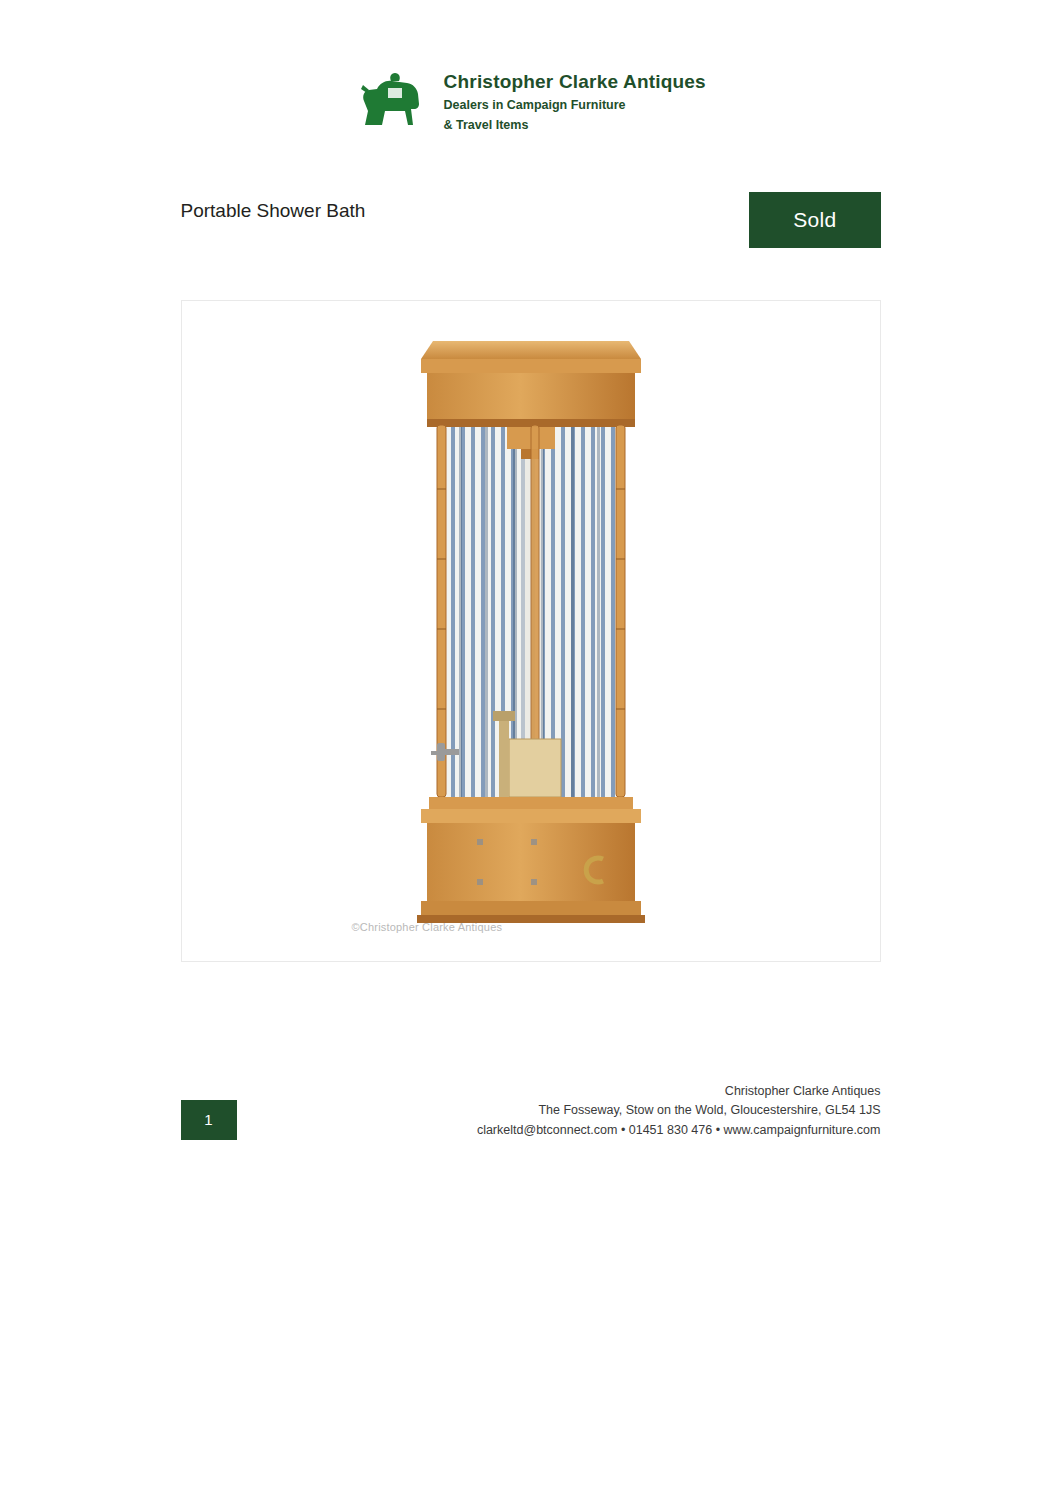Christopher Clarke Antiques
Dealers in Campaign Furniture
& Travel Items
Portable Shower Bath
Sold
©Christopher Clarke Antiques
1
Christopher Clarke Antiques
The Fosseway, Stow on the Wold, Gloucestershire, GL54 1JS
clarkeltd@btconnect.com • 01451 830 476 • www.campaignfurniture.com